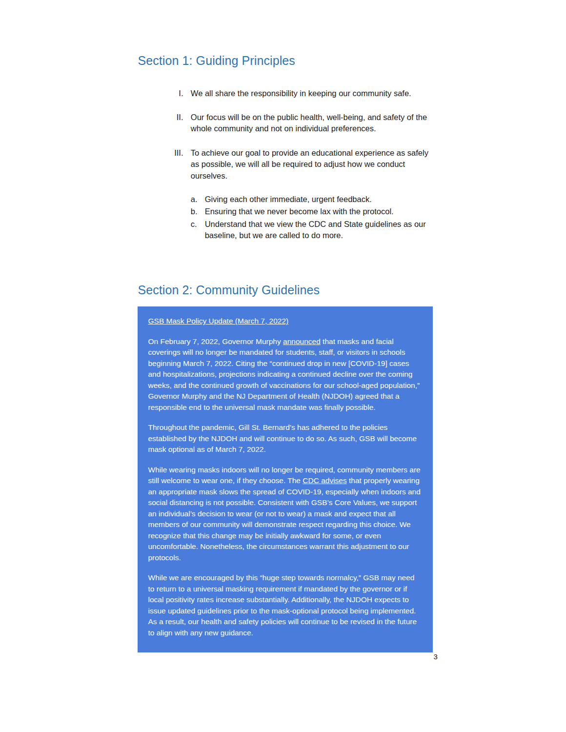Section 1: Guiding Principles
We all share the responsibility in keeping our community safe.
Our focus will be on the public health, well-being, and safety of the whole community and not on individual preferences.
To achieve our goal to provide an educational experience as safely as possible, we will all be required to adjust how we conduct ourselves.
Giving each other immediate, urgent feedback.
Ensuring that we never become lax with the protocol.
Understand that we view the CDC and State guidelines as our baseline, but we are called to do more.
Section 2: Community Guidelines
GSB Mask Policy Update (March 7, 2022)
On February 7, 2022, Governor Murphy announced that masks and facial coverings will no longer be mandated for students, staff, or visitors in schools beginning March 7, 2022. Citing the “continued drop in new [COVID-19] cases and hospitalizations, projections indicating a continued decline over the coming weeks, and the continued growth of vaccinations for our school-aged population,” Governor Murphy and the NJ Department of Health (NJDOH) agreed that a responsible end to the universal mask mandate was finally possible.
Throughout the pandemic, Gill St. Bernard’s has adhered to the policies established by the NJDOH and will continue to do so. As such, GSB will become mask optional as of March 7, 2022.
While wearing masks indoors will no longer be required, community members are still welcome to wear one, if they choose. The CDC advises that properly wearing an appropriate mask slows the spread of COVID-19, especially when indoors and social distancing is not possible. Consistent with GSB’s Core Values, we support an individual’s decision to wear (or not to wear) a mask and expect that all members of our community will demonstrate respect regarding this choice. We recognize that this change may be initially awkward for some, or even uncomfortable. Nonetheless, the circumstances warrant this adjustment to our protocols.
While we are encouraged by this “huge step towards normalcy,” GSB may need to return to a universal masking requirement if mandated by the governor or if local positivity rates increase substantially. Additionally, the NJDOH expects to issue updated guidelines prior to the mask-optional protocol being implemented. As a result, our health and safety policies will continue to be revised in the future to align with any new guidance.
3